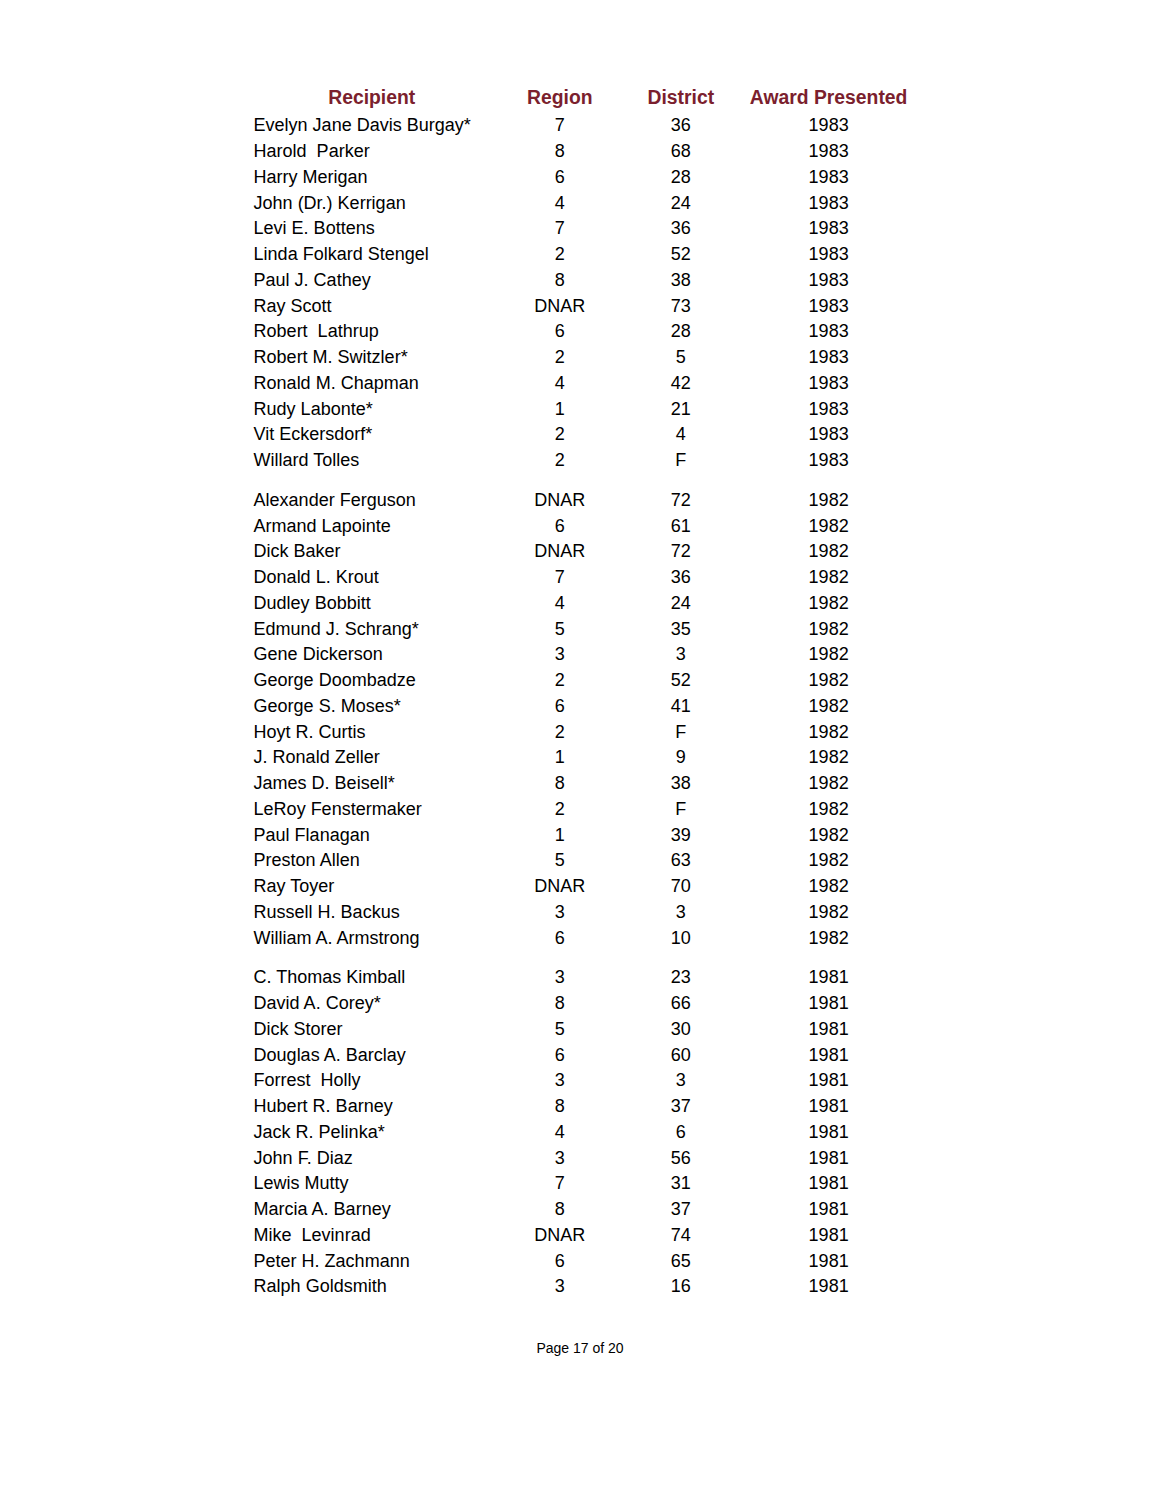| Recipient | Region | District | Award Presented |
| --- | --- | --- | --- |
| Evelyn Jane Davis Burgay* | 7 | 36 | 1983 |
| Harold Parker | 8 | 68 | 1983 |
| Harry Merigan | 6 | 28 | 1983 |
| John (Dr.) Kerrigan | 4 | 24 | 1983 |
| Levi E. Bottens | 7 | 36 | 1983 |
| Linda Folkard Stengel | 2 | 52 | 1983 |
| Paul J. Cathey | 8 | 38 | 1983 |
| Ray Scott | DNAR | 73 | 1983 |
| Robert Lathrup | 6 | 28 | 1983 |
| Robert M. Switzler* | 2 | 5 | 1983 |
| Ronald M. Chapman | 4 | 42 | 1983 |
| Rudy Labonte* | 1 | 21 | 1983 |
| Vit Eckersdorf* | 2 | 4 | 1983 |
| Willard Tolles | 2 | F | 1983 |
| Alexander Ferguson | DNAR | 72 | 1982 |
| Armand Lapointe | 6 | 61 | 1982 |
| Dick Baker | DNAR | 72 | 1982 |
| Donald L. Krout | 7 | 36 | 1982 |
| Dudley Bobbitt | 4 | 24 | 1982 |
| Edmund J. Schrang* | 5 | 35 | 1982 |
| Gene Dickerson | 3 | 3 | 1982 |
| George Doombadze | 2 | 52 | 1982 |
| George S. Moses* | 6 | 41 | 1982 |
| Hoyt R. Curtis | 2 | F | 1982 |
| J. Ronald Zeller | 1 | 9 | 1982 |
| James D. Beisell* | 8 | 38 | 1982 |
| LeRoy Fenstermaker | 2 | F | 1982 |
| Paul Flanagan | 1 | 39 | 1982 |
| Preston Allen | 5 | 63 | 1982 |
| Ray Toyer | DNAR | 70 | 1982 |
| Russell H. Backus | 3 | 3 | 1982 |
| William A. Armstrong | 6 | 10 | 1982 |
| C. Thomas Kimball | 3 | 23 | 1981 |
| David A. Corey* | 8 | 66 | 1981 |
| Dick Storer | 5 | 30 | 1981 |
| Douglas A. Barclay | 6 | 60 | 1981 |
| Forrest Holly | 3 | 3 | 1981 |
| Hubert R. Barney | 8 | 37 | 1981 |
| Jack R. Pelinka* | 4 | 6 | 1981 |
| John F. Diaz | 3 | 56 | 1981 |
| Lewis Mutty | 7 | 31 | 1981 |
| Marcia A. Barney | 8 | 37 | 1981 |
| Mike Levinrad | DNAR | 74 | 1981 |
| Peter H. Zachmann | 6 | 65 | 1981 |
| Ralph Goldsmith | 3 | 16 | 1981 |
Page 17 of 20